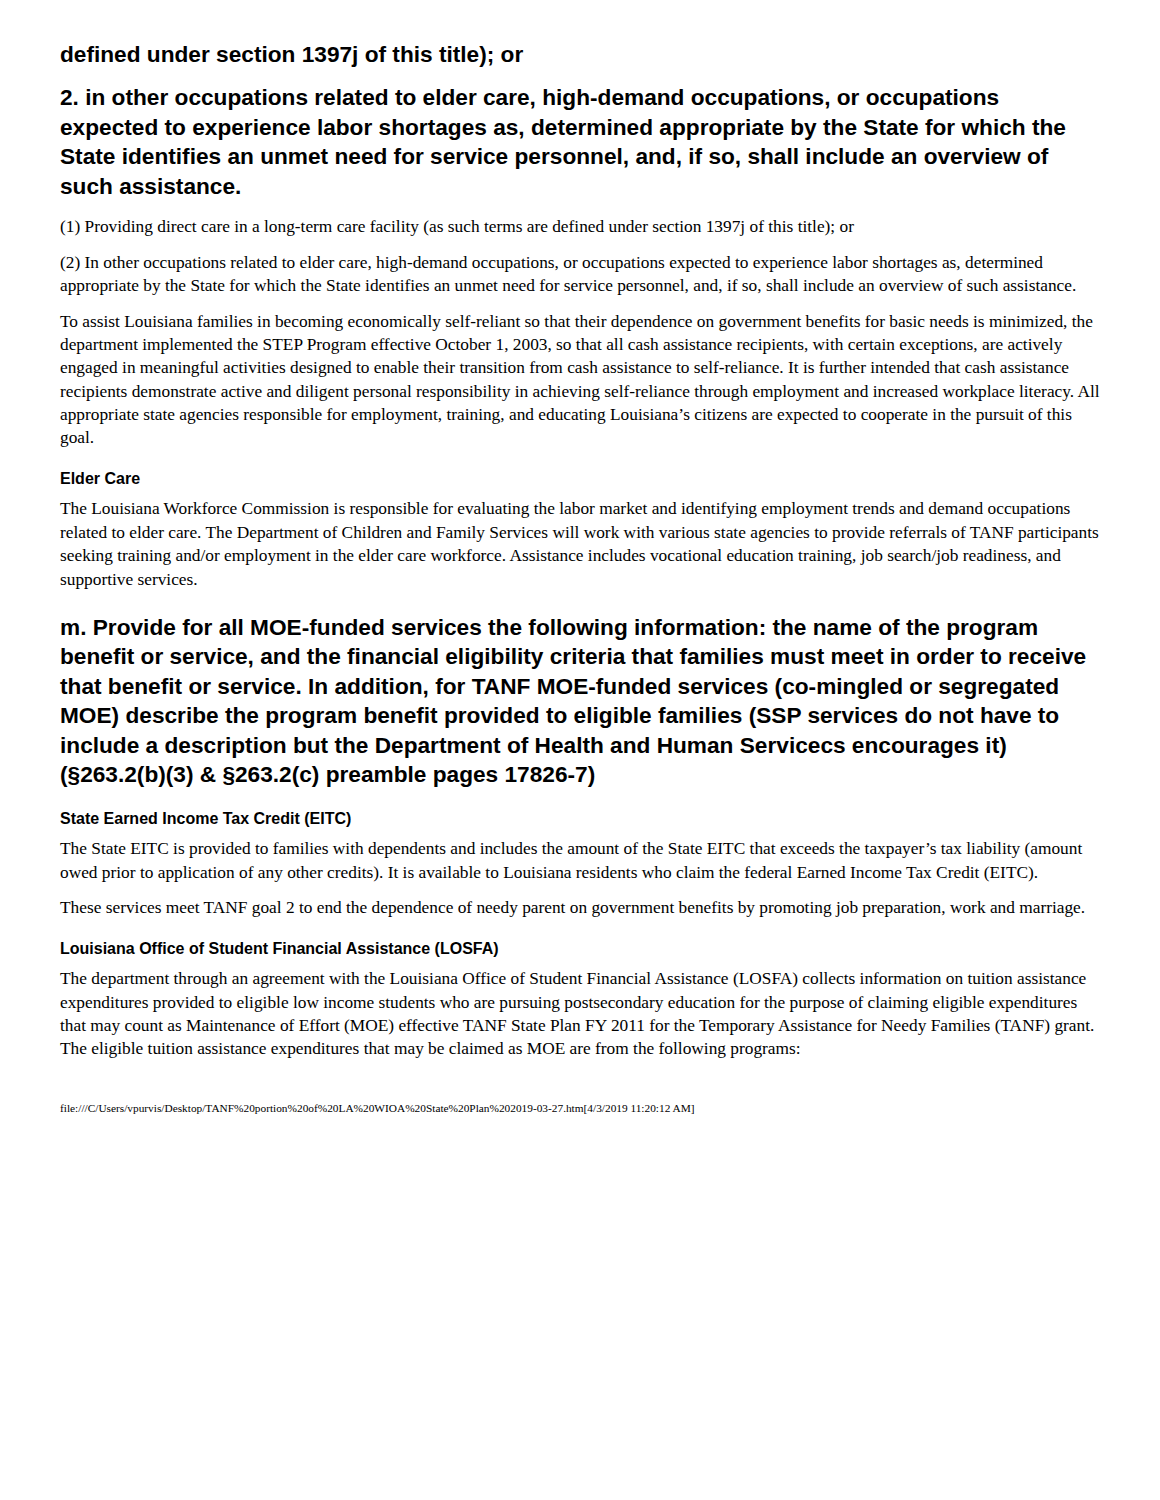defined under section 1397j of this title); or
2. in other occupations related to elder care, high-demand occupations, or occupations expected to experience labor shortages as, determined appropriate by the State for which the State identifies an unmet need for service personnel, and, if so, shall include an overview of such assistance.
(1) Providing direct care in a long-term care facility (as such terms are defined under section 1397j of this title); or
(2) In other occupations related to elder care, high-demand occupations, or occupations expected to experience labor shortages as, determined appropriate by the State for which the State identifies an unmet need for service personnel, and, if so, shall include an overview of such assistance.
To assist Louisiana families in becoming economically self-reliant so that their dependence on government benefits for basic needs is minimized, the department implemented the STEP Program effective October 1, 2003, so that all cash assistance recipients, with certain exceptions, are actively engaged in meaningful activities designed to enable their transition from cash assistance to self-reliance. It is further intended that cash assistance recipients demonstrate active and diligent personal responsibility in achieving self-reliance through employment and increased workplace literacy. All appropriate state agencies responsible for employment, training, and educating Louisiana’s citizens are expected to cooperate in the pursuit of this goal.
Elder Care
The Louisiana Workforce Commission is responsible for evaluating the labor market and identifying employment trends and demand occupations related to elder care. The Department of Children and Family Services will work with various state agencies to provide referrals of TANF participants seeking training and/or employment in the elder care workforce. Assistance includes vocational education training, job search/job readiness, and supportive services.
m. Provide for all MOE-funded services the following information: the name of the program benefit or service, and the financial eligibility criteria that families must meet in order to receive that benefit or service. In addition, for TANF MOE-funded services (co-mingled or segregated MOE) describe the program benefit provided to eligible families (SSP services do not have to include a description but the Department of Health and Human Servicecs encourages it) (§263.2(b)(3) & §263.2(c) preamble pages 17826-7)
State Earned Income Tax Credit (EITC)
The State EITC is provided to families with dependents and includes the amount of the State EITC that exceeds the taxpayer’s tax liability (amount owed prior to application of any other credits). It is available to Louisiana residents who claim the federal Earned Income Tax Credit (EITC).
These services meet TANF goal 2 to end the dependence of needy parent on government benefits by promoting job preparation, work and marriage.
Louisiana Office of Student Financial Assistance (LOSFA)
The department through an agreement with the Louisiana Office of Student Financial Assistance (LOSFA) collects information on tuition assistance expenditures provided to eligible low income students who are pursuing postsecondary education for the purpose of claiming eligible expenditures that may count as Maintenance of Effort (MOE) effective TANF State Plan FY 2011 for the Temporary Assistance for Needy Families (TANF) grant. The eligible tuition assistance expenditures that may be claimed as MOE are from the following programs:
file:///C/Users/vpurvis/Desktop/TANF%20portion%20of%20LA%20WIOA%20State%20Plan%202019-03-27.htm[4/3/2019 11:20:12 AM]